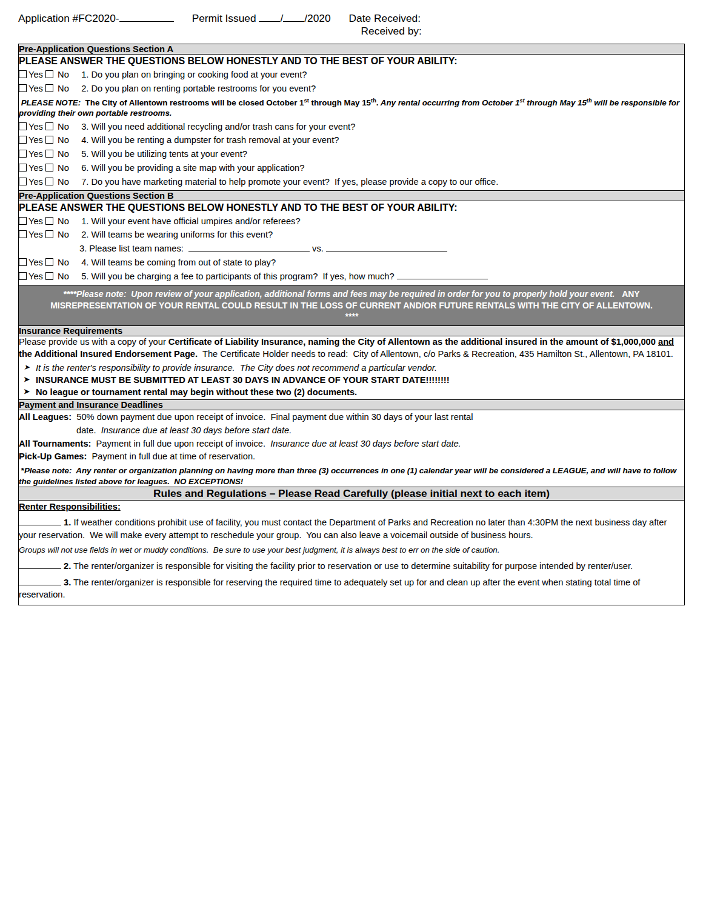Application #FC2020-
Permit Issued / /2020
Date Received:
Received by:
| Pre-Application Questions Section A |
| PLEASE ANSWER THE QUESTIONS BELOW HONESTLY AND TO THE BEST OF YOUR ABILITY: Yes No 1. Do you plan on bringing or cooking food at your event? Yes No 2. Do you plan on renting portable restrooms for you event? PLEASE NOTE: The City of Allentown restrooms will be closed October 1 st through May 15 th . Any rental occurring from October 1 st through May 15 th will be responsible for providing their own portable restrooms. Yes No 3. Will you need additional recycling and/or trash cans for your event? Yes No 4. Will you be renting a dumpster for trash removal at your event? Yes No 5. Will you be utilizing tents at your event? Yes No 6. Will you be providing a site map with your application? Yes No 7. Do you have marketing material to help promote your event? If yes, please provide a copy to our office. |
| Pre-Application Questions Section B |
| PLEASE ANSWER THE QUESTIONS BELOW HONESTLY AND TO THE BEST OF YOUR ABILITY: Yes No 1. Will your event have official umpires and/or referees? Yes No 2. Will teams be wearing uniforms for this event? 3. Please list team names: vs. Yes No 4. Will teams be coming from out of state to play? Yes No 5. Will you be charging a fee to participants of this program? If yes, how much? |
| ****Please note: Upon review of your application, additional forms and fees may be required in order for you to properly hold your event. Any misrepresentation of your rental could result in the loss of current and/or future rentals with the City of Allentown. **** |
| Insurance Requirements |
| Please provide us with a copy of your Certificate of Liability Insurance, naming the City of Allentown as the additional insured in the amount of $1,000,000 and the Additional Insured Endorsement Page. The Certificate Holder needs to read: City of Allentown, c/o Parks & Recreation, 435 Hamilton St., Allentown, PA 18101. It is the renter's responsibility to provide insurance. The City does not recommend a particular vendor. INSURANCE MUST BE SUBMITTED AT LEAST 30 DAYS IN ADVANCE OF YOUR START DATE!!!!!!!! No league or tournament rental may begin without these two (2) documents. |
| Payment and Insurance Deadlines |
| All Leagues: 50% down payment due upon receipt of invoice. Final payment due within 30 days of your last rental date. Insurance due at least 30 days before start date. All Tournaments: Payment in full due upon receipt of invoice. Insurance due at least 30 days before start date. Pick-Up Games: Payment in full due at time of reservation. * Please note: Any renter or organization planning on having more than three (3) occurrences in one (1) calendar year will be considered a LEAGUE, and will have to follow the guidelines listed above for leagues. NO EXCEPTIONS! |
| Rules and Regulations – Please Read Carefully (please initial next to each item) |
| Renter Responsibilities: 1. If weather conditions prohibit use of facility, you must contact the Department of Parks and Recreation no later than 4:30PM the next business day after your reservation. We will make every attempt to reschedule your group. You can also leave a voicemail outside of business hours. Groups will not use fields in wet or muddy conditions. Be sure to use your best judgment, it is always best to err on the side of caution. 2. The renter/organizer is responsible for visiting the facility prior to reservation or use to determine suitability for purpose intended by renter/user. 3. The renter/organizer is responsible for reserving the required time to adequately set up for and clean up after the event when stating total time of reservation. |